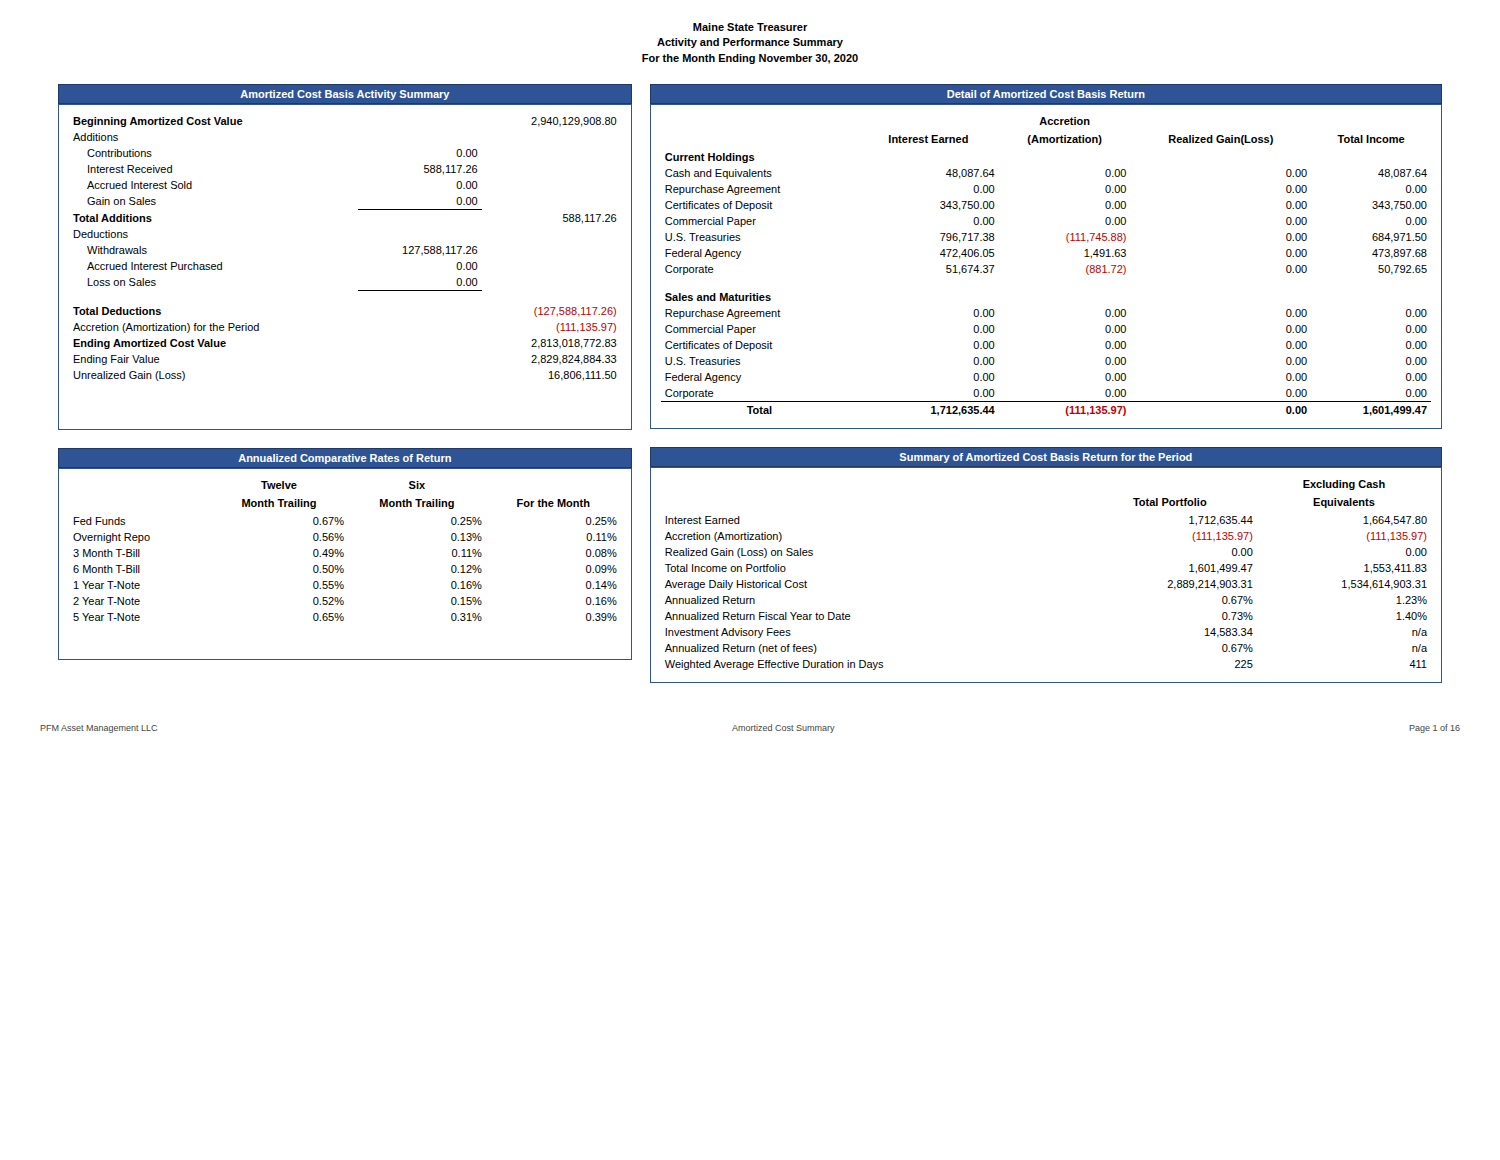Maine State Treasurer
Activity and Performance Summary
For the Month Ending November 30, 2020
| Amortized Cost Basis Activity Summary / Beginning Amortized Cost Value / / 2,940,129,908.80 / / Additions / / / / Contributions / 0.00 / / / Interest Received / 588,117.26 / / / Accrued Interest Sold / 0.00 / / / Gain on Sales / 0.00 / / / Total Additions / / 588,117.26 / / Deductions / / / / Withdrawals / 127,588,117.26 / / / Accrued Interest Purchased / 0.00 / / / Loss on Sales / 0.00 / / / Total Deductions / / (127,588,117.26) / / Accretion (Amortization) for the Period / / (111,135.97) / / Ending Amortized Cost Value / / 2,813,018,772.83 / / Ending Fair Value / / 2,829,824,884.33 / / Unrealized Gain (Loss) / / 16,806,111.50 / Annualized Comparative Rates of Return / / Twelve / Six / / / / Month Trailing / Month Trailing / For the Month / / Fed Funds / 0.67% / 0.25% / 0.25% / / Overnight Repo / 0.56% / 0.13% / 0.11% / / 3 Month T-Bill / 0.49% / 0.11% / 0.08% / / 6 Month T-Bill / 0.50% / 0.12% / 0.09% / / 1 Year T-Note / 0.55% / 0.16% / 0.14% / / 2 Year T-Note / 0.52% / 0.15% / 0.16% / / 5 Year T-Note / 0.65% / 0.31% / 0.39% / | Detail of Amortized Cost Basis Return / / / Accretion / / / / / Interest Earned / (Amortization) / Realized Gain(Loss) / Total Income / / Current Holdings / / / / / / Cash and Equivalents / 48,087.64 / 0.00 / 0.00 / 48,087.64 / / Repurchase Agreement / 0.00 / 0.00 / 0.00 / 0.00 / / Certificates of Deposit / 343,750.00 / 0.00 / 0.00 / 343,750.00 / / Commercial Paper / 0.00 / 0.00 / 0.00 / 0.00 / / U.S. Treasuries / 796,717.38 / (111,745.88) / 0.00 / 684,971.50 / / Federal Agency / 472,406.05 / 1,491.63 / 0.00 / 473,897.68 / / Corporate / 51,674.37 / (881.72) / 0.00 / 50,792.65 / / Sales and Maturities / / / / / / Repurchase Agreement / 0.00 / 0.00 / 0.00 / 0.00 / / Commercial Paper / 0.00 / 0.00 / 0.00 / 0.00 / / Certificates of Deposit / 0.00 / 0.00 / 0.00 / 0.00 / / U.S. Treasuries / 0.00 / 0.00 / 0.00 / 0.00 / / Federal Agency / 0.00 / 0.00 / 0.00 / 0.00 / / Corporate / 0.00 / 0.00 / 0.00 / 0.00 / / Total / 1,712,635.44 / (111,135.97) / 0.00 / 1,601,499.47 / Summary of Amortized Cost Basis Return for the Period / / / Excluding Cash / / / Total Portfolio / Equivalents / / Interest Earned / 1,712,635.44 / 1,664,547.80 / / Accretion (Amortization) / (111,135.97) / (111,135.97) / / Realized Gain (Loss) on Sales / 0.00 / 0.00 / / Total Income on Portfolio / 1,601,499.47 / 1,553,411.83 / / Average Daily Historical Cost / 2,889,214,903.31 / 1,534,614,903.31 / / Annualized Return / 0.67% / 1.23% / / Annualized Return Fiscal Year to Date / 0.73% / 1.40% / / Investment Advisory Fees / 14,583.34 / n/a / / Annualized Return (net of fees) / 0.67% / n/a / / Weighted Average Effective Duration in Days / 225 / 411 / |
PFM Asset Management LLC
Amortized Cost Summary
Page 1 of 16